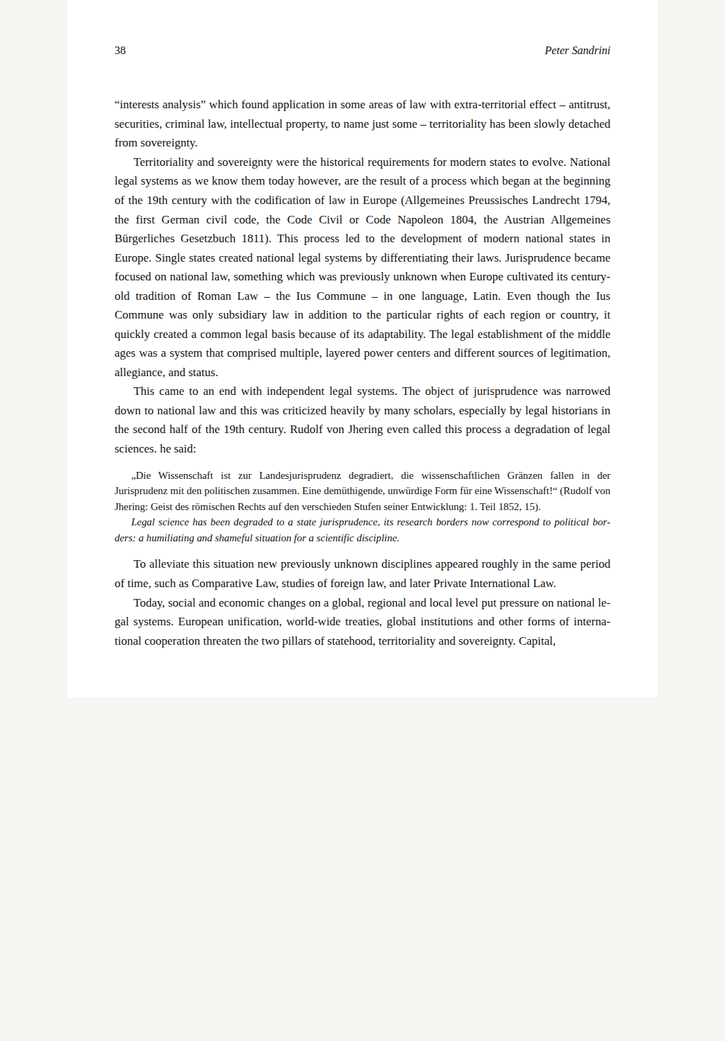38 Peter Sandrini
“interests analysis” which found application in some areas of law with extra-territorial effect – antitrust, securities, criminal law, intellectual property, to name just some – territoriality has been slowly detached from sovereignty.
Territoriality and sovereignty were the historical requirements for modern states to evolve. National legal systems as we know them today however, are the result of a process which began at the beginning of the 19th century with the codification of law in Europe (Allgemeines Preussisches Landrecht 1794, the first German civil code, the Code Civil or Code Napoleon 1804, the Austrian Allgemeines Bürgerliches Gesetzbuch 1811). This process led to the development of modern national states in Europe. Single states created national legal systems by differentiating their laws. Jurisprudence became focused on national law, something which was previously unknown when Europe cultivated its century-old tradition of Roman Law – the Ius Commune – in one language, Latin. Even though the Ius Commune was only subsidiary law in addition to the particular rights of each region or country, it quickly created a common legal basis because of its adaptability. The legal establishment of the middle ages was a system that comprised multiple, layered power centers and different sources of legitimation, allegiance, and status.
This came to an end with independent legal systems. The object of jurisprudence was narrowed down to national law and this was criticized heavily by many scholars, especially by legal historians in the second half of the 19th century. Rudolf von Jhering even called this process a degradation of legal sciences. he said:
„Die Wissenschaft ist zur Landesjurisprudenz degradiert, die wissenschaftlichen Gränzen fallen in der Jurisprudenz mit den politischen zusammen. Eine demüthigende, unwürdige Form für eine Wissenschaft!“ (Rudolf von Jhering: Geist des römischen Rechts auf den verschieden Stufen seiner Entwicklung: 1. Teil 1852, 15).
Legal science has been degraded to a state jurisprudence, its research borders now correspond to political borders: a humiliating and shameful situation for a scientific discipline.
To alleviate this situation new previously unknown disciplines appeared roughly in the same period of time, such as Comparative Law, studies of foreign law, and later Private International Law.
Today, social and economic changes on a global, regional and local level put pressure on national legal systems. European unification, world-wide treaties, global institutions and other forms of international cooperation threaten the two pillars of statehood, territoriality and sovereignty. Capital,